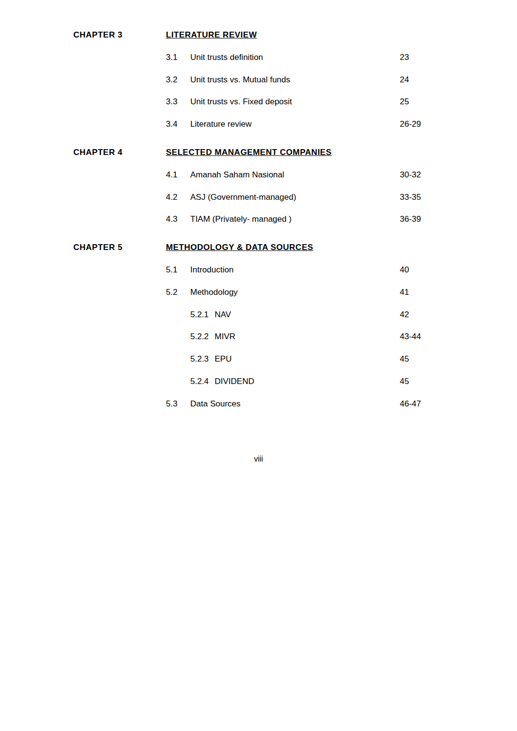CHAPTER 3 LITERATURE REVIEW
3.1 Unit trusts definition 23
3.2 Unit trusts vs. Mutual funds 24
3.3 Unit trusts vs. Fixed deposit 25
3.4 Literature review 26-29
CHAPTER 4 SELECTED MANAGEMENT COMPANIES
4.1 Amanah Saham Nasional 30-32
4.2 ASJ (Government-managed) 33-35
4.3 TIAM (Privately- managed ) 36-39
CHAPTER 5 METHODOLOGY & DATA SOURCES
5.1 Introduction 40
5.2 Methodology 41
5.2.1 NAV 42
5.2.2 MIVR 43-44
5.2.3 EPU 45
5.2.4 DIVIDEND 45
5.3 Data Sources 46-47
viii